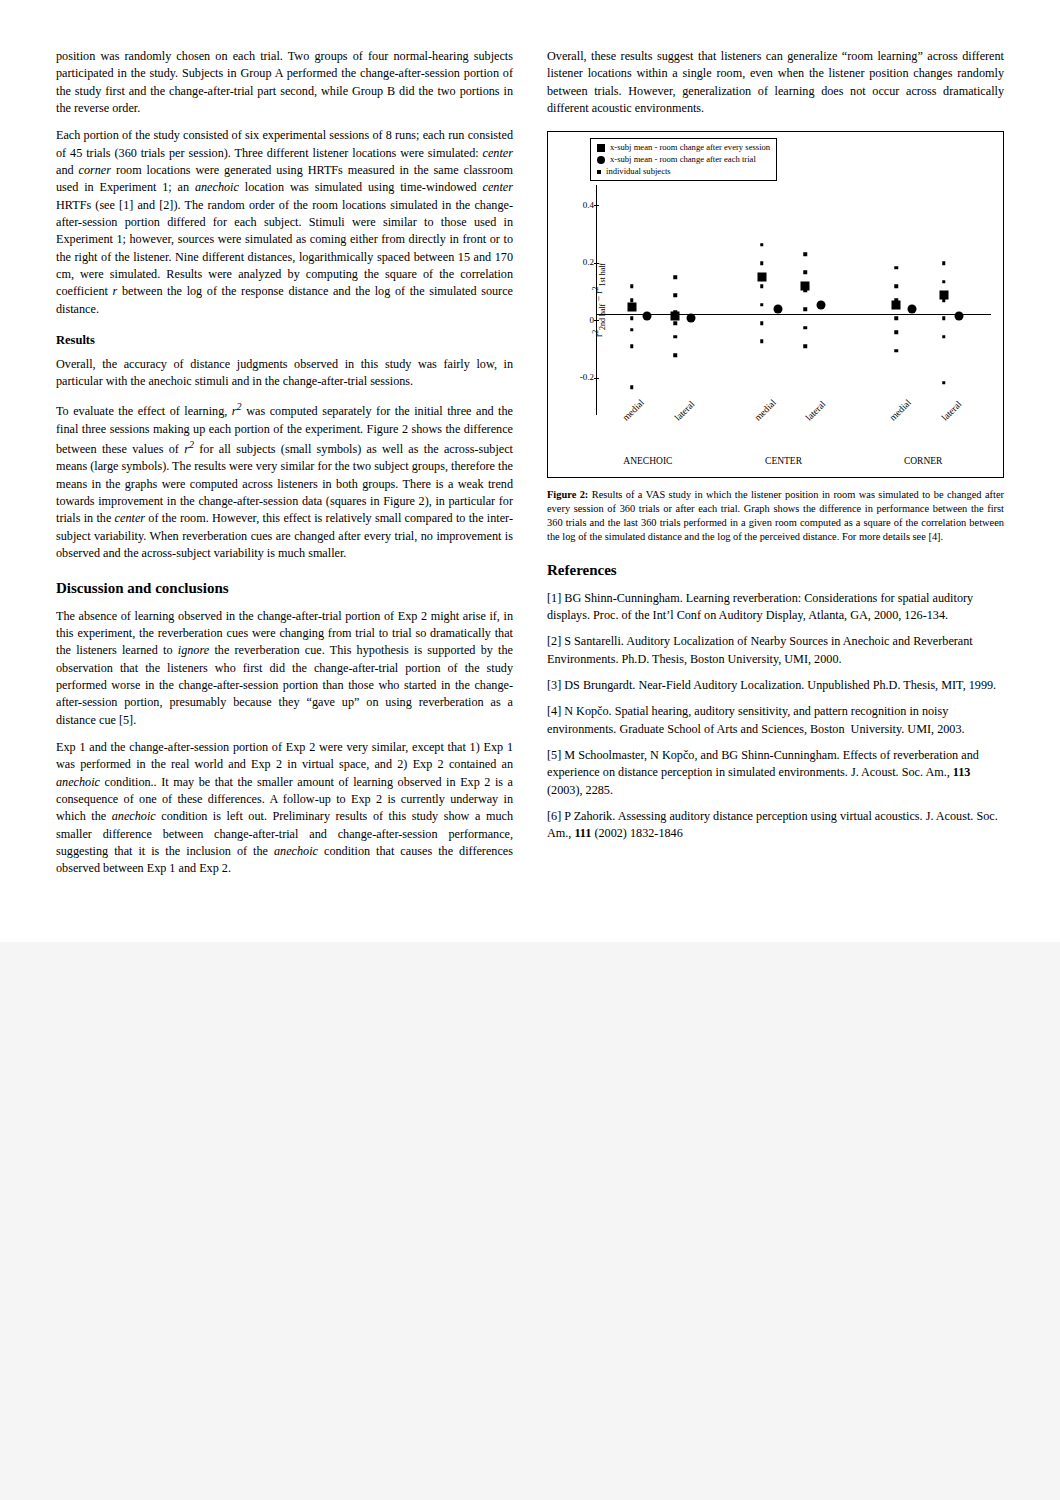position was randomly chosen on each trial. Two groups of four normal-hearing subjects participated in the study. Subjects in Group A performed the change-after-session portion of the study first and the change-after-trial part second, while Group B did the two portions in the reverse order.
Each portion of the study consisted of six experimental sessions of 8 runs; each run consisted of 45 trials (360 trials per session). Three different listener locations were simulated: center and corner room locations were generated using HRTFs measured in the same classroom used in Experiment 1; an anechoic location was simulated using time-windowed center HRTFs (see [1] and [2]). The random order of the room locations simulated in the change-after-session portion differed for each subject. Stimuli were similar to those used in Experiment 1; however, sources were simulated as coming either from directly in front or to the right of the listener. Nine different distances, logarithmically spaced between 15 and 170 cm, were simulated. Results were analyzed by computing the square of the correlation coefficient r between the log of the response distance and the log of the simulated source distance.
Results
Overall, the accuracy of distance judgments observed in this study was fairly low, in particular with the anechoic stimuli and in the change-after-trial sessions.
To evaluate the effect of learning, r2 was computed separately for the initial three and the final three sessions making up each portion of the experiment. Figure 2 shows the difference between these values of r2 for all subjects (small symbols) as well as the across-subject means (large symbols). The results were very similar for the two subject groups, therefore the means in the graphs were computed across listeners in both groups. There is a weak trend towards improvement in the change-after-session data (squares in Figure 2), in particular for trials in the center of the room. However, this effect is relatively small compared to the inter-subject variability. When reverberation cues are changed after every trial, no improvement is observed and the across-subject variability is much smaller.
Discussion and conclusions
The absence of learning observed in the change-after-trial portion of Exp 2 might arise if, in this experiment, the reverberation cues were changing from trial to trial so dramatically that the listeners learned to ignore the reverberation cue. This hypothesis is supported by the observation that the listeners who first did the change-after-trial portion of the study performed worse in the change-after-session portion than those who started in the change-after-session portion, presumably because they “gave up” on using reverberation as a distance cue [5].
Exp 1 and the change-after-session portion of Exp 2 were very similar, except that 1) Exp 1 was performed in the real world and Exp 2 in virtual space, and 2) Exp 2 contained an anechoic condition.. It may be that the smaller amount of learning observed in Exp 2 is a consequence of one of these differences. A follow-up to Exp 2 is currently underway in which the anechoic condition is left out. Preliminary results of this study show a much smaller difference between change-after-trial and change-after-session performance, suggesting that it is the inclusion of the anechoic condition that causes the differences observed between Exp 1 and Exp 2.
Overall, these results suggest that listeners can generalize “room learning” across different listener locations within a single room, even when the listener position changes randomly between trials. However, generalization of learning does not occur across dramatically different acoustic environments.
x-subj mean - room change after every session
x-subj mean - room change after each trial
individual subjects
r22nd half − r21st half
0.4
0.2
0
-0.2
medial
lateral
medial
lateral
medial
lateral
ANECHOIC
CENTER
CORNER
Figure 2: Results of a VAS study in which the listener position in room was simulated to be changed after every session of 360 trials or after each trial. Graph shows the difference in performance between the first 360 trials and the last 360 trials performed in a given room computed as a square of the correlation between the log of the simulated distance and the log of the perceived distance. For more details see [4].
References
[1] BG Shinn-Cunningham. Learning reverberation: Considerations for spatial auditory displays. Proc. of the Int’l Conf on Auditory Display, Atlanta, GA, 2000, 126-134.
[2] S Santarelli. Auditory Localization of Nearby Sources in Anechoic and Reverberant Environments. Ph.D. Thesis, Boston University, UMI, 2000.
[3] DS Brungardt. Near-Field Auditory Localization. Unpublished Ph.D. Thesis, MIT, 1999.
[4] N Kopčo. Spatial hearing, auditory sensitivity, and pattern recognition in noisy environments. Graduate School of Arts and Sciences, Boston University. UMI, 2003.
[5] M Schoolmaster, N Kopčo, and BG Shinn-Cunningham. Effects of reverberation and experience on distance perception in simulated environments. J. Acoust. Soc. Am., 113 (2003), 2285.
[6] P Zahorik. Assessing auditory distance perception using virtual acoustics. J. Acoust. Soc. Am., 111 (2002) 1832-1846